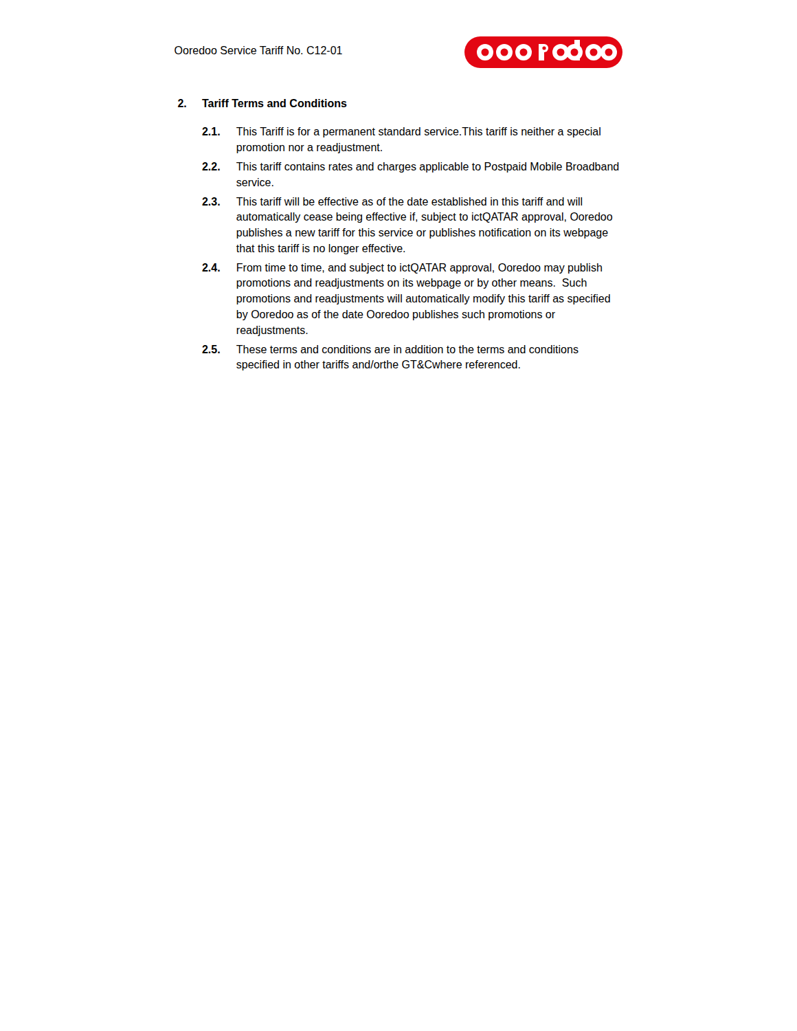Ooredoo Service Tariff No. C12-01
2. Tariff Terms and Conditions
2.1. This Tariff is for a permanent standard service.This tariff is neither a special promotion nor a readjustment.
2.2. This tariff contains rates and charges applicable to Postpaid Mobile Broadband service.
2.3. This tariff will be effective as of the date established in this tariff and will automatically cease being effective if, subject to ictQATAR approval, Ooredoo publishes a new tariff for this service or publishes notification on its webpage that this tariff is no longer effective.
2.4. From time to time, and subject to ictQATAR approval, Ooredoo may publish promotions and readjustments on its webpage or by other means. Such promotions and readjustments will automatically modify this tariff as specified by Ooredoo as of the date Ooredoo publishes such promotions or readjustments.
2.5. These terms and conditions are in addition to the terms and conditions specified in other tariffs and/orthe GT&Cwhere referenced.